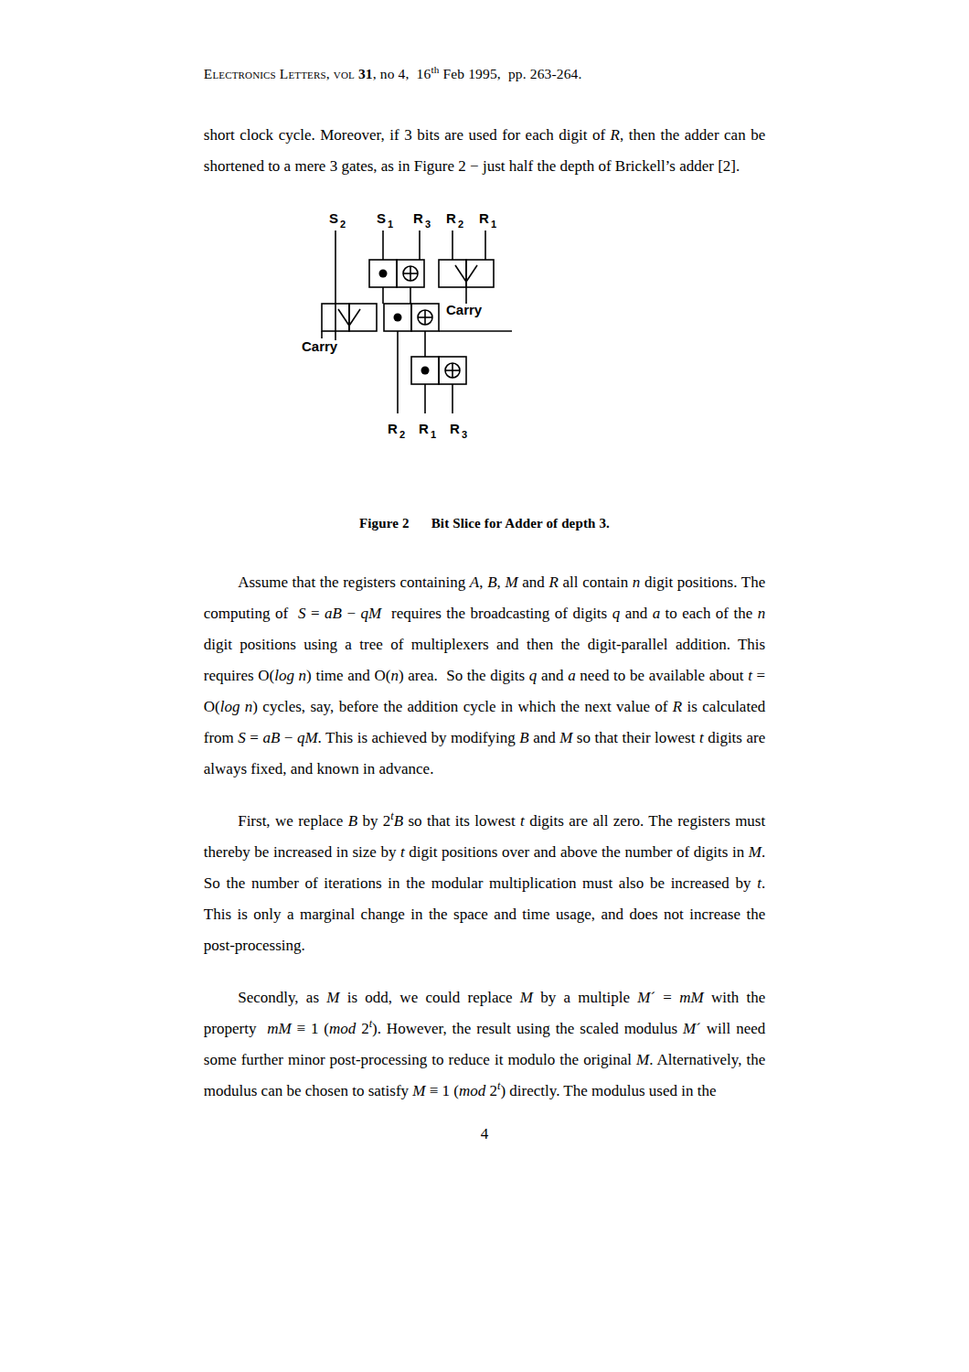Electronics Letters, vol 31, no 4, 16th Feb 1995, pp. 263-264.
short clock cycle. Moreover, if 3 bits are used for each digit of R, then the adder can be shortened to a mere 3 gates, as in Figure 2 − just half the depth of Brickell’s adder [2].
S 2 S 1 R 3 R 2 R 1 Carry Carry R 2 R 1 R 3
Figure 2 Bit Slice for Adder of depth 3.
Assume that the registers containing A, B, M and R all contain n digit positions. The computing of S = aB − qM requires the broadcasting of digits q and a to each of the n digit positions using a tree of multiplexers and then the digit-parallel addition. This requires O(log n) time and O(n) area. So the digits q and a need to be available about t = O(log n) cycles, say, before the addition cycle in which the next value of R is calculated from S = aB − qM. This is achieved by modifying B and M so that their lowest t digits are always fixed, and known in advance.
First, we replace B by 2tB so that its lowest t digits are all zero. The registers must thereby be increased in size by t digit positions over and above the number of digits in M. So the number of iterations in the modular multiplication must also be increased by t. This is only a marginal change in the space and time usage, and does not increase the post-processing.
Secondly, as M is odd, we could replace M by a multiple M´ = mM with the property mM ≡ 1 (mod 2t). However, the result using the scaled modulus M´ will need some further minor post-processing to reduce it modulo the original M. Alternatively, the modulus can be chosen to satisfy M ≡ 1 (mod 2t) directly. The modulus used in the
4